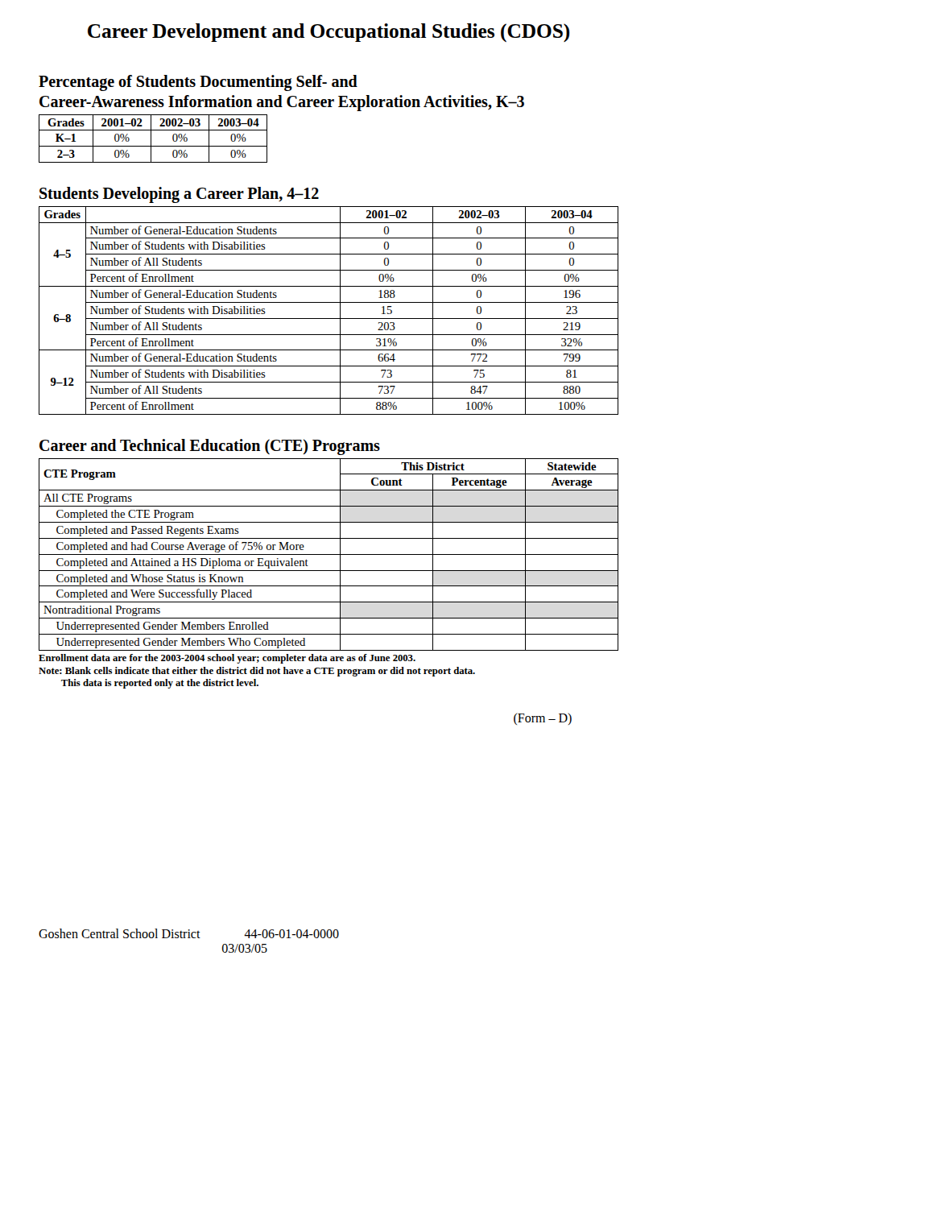Career Development and Occupational Studies (CDOS)
Percentage of Students Documenting Self- and
Career-Awareness Information and Career Exploration Activities, K–3
| Grades | 2001–02 | 2002–03 | 2003–04 |
| --- | --- | --- | --- |
| K–1 | 0% | 0% | 0% |
| 2–3 | 0% | 0% | 0% |
Students Developing a Career Plan, 4–12
| Grades | | 2001–02 | 2002–03 | 2003–04 |
| --- | --- | --- | --- | --- |
| 4–5 | Number of General-Education Students | 0 | 0 | 0 |
| Number of Students with Disabilities | 0 | 0 | 0 |
| Number of All Students | 0 | 0 | 0 |
| Percent of Enrollment | 0% | 0% | 0% |
| 6–8 | Number of General-Education Students | 188 | 0 | 196 |
| Number of Students with Disabilities | 15 | 0 | 23 |
| Number of All Students | 203 | 0 | 219 |
| Percent of Enrollment | 31% | 0% | 32% |
| 9–12 | Number of General-Education Students | 664 | 772 | 799 |
| Number of Students with Disabilities | 73 | 75 | 81 |
| Number of All Students | 737 | 847 | 880 |
| Percent of Enrollment | 88% | 100% | 100% |
Career and Technical Education (CTE) Programs
| CTE Program | This District | Statewide |
| --- | --- | --- |
| Count | Percentage | Average |
| All CTE Programs | | | |
| Completed the CTE Program | | | |
| Completed and Passed Regents Exams | | | |
| Completed and had Course Average of 75% or More | | | |
| Completed and Attained a HS Diploma or Equivalent | | | |
| Completed and Whose Status is Known | | | |
| Completed and Were Successfully Placed | | | |
| Nontraditional Programs | | | |
| Underrepresented Gender Members Enrolled | | | |
| Underrepresented Gender Members Who Completed | | | |
Enrollment data are for the 2003-2004 school year; completer data are as of June 2003.
Note: Blank cells indicate that either the district did not have a CTE program or did not report data.
This data is reported only at the district level.
(Form – D)
Goshen Central School District 44-06-01-04-0000
03/03/05